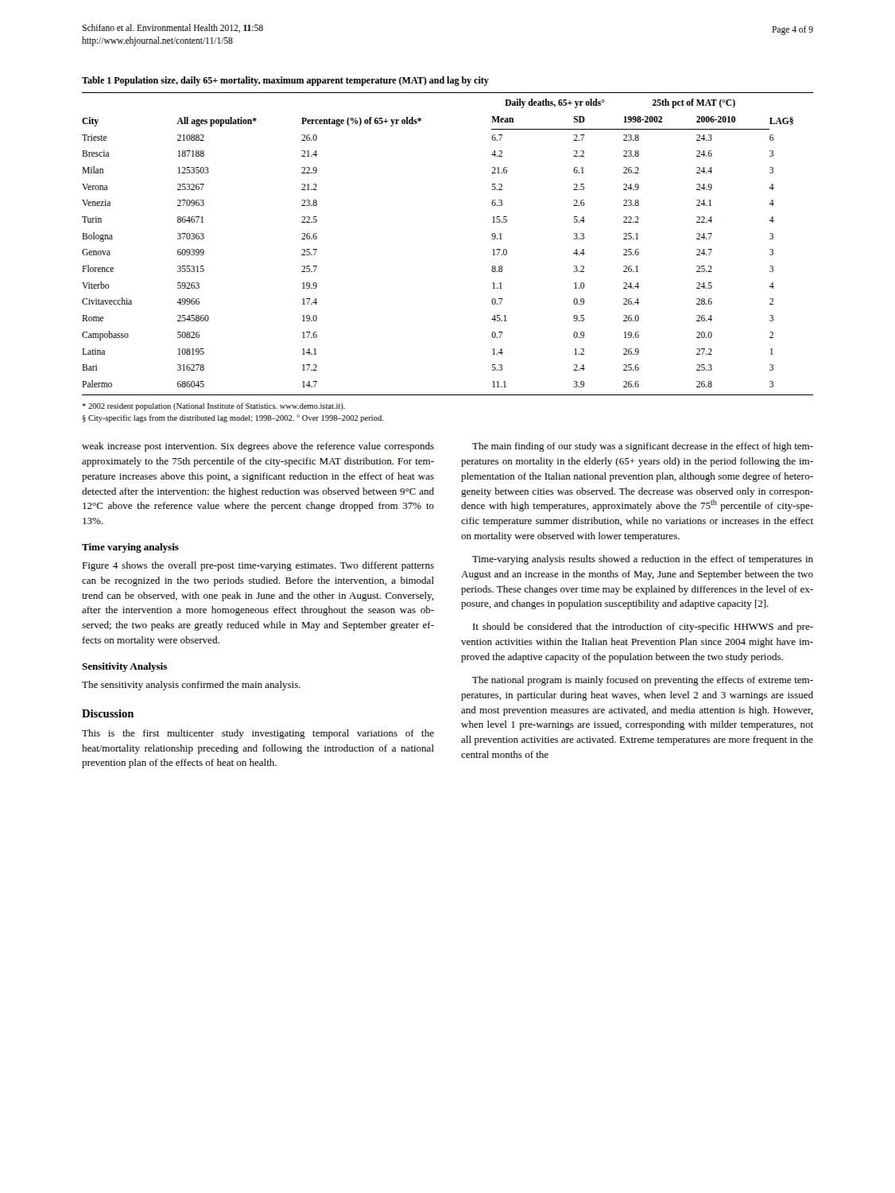Schifano et al. Environmental Health 2012, 11:58
http://www.ehjournal.net/content/11/1/58
Page 4 of 9
Table 1 Population size, daily 65+ mortality, maximum apparent temperature (MAT) and lag by city
| City | All ages population* | Percentage (%) of 65+ yr olds* | Daily deaths, 65+ yr olds° | 25th pct of MAT (°C) | LAG§ |
| --- | --- | --- | --- | --- | --- |
| Mean | SD | 1998-2002 | 2006-2010 |
| Trieste | 210882 | 26.0 | 6.7 | 2.7 | 23.8 | 24.3 | 6 |
| Brescia | 187188 | 21.4 | 4.2 | 2.2 | 23.8 | 24.6 | 3 |
| Milan | 1253503 | 22.9 | 21.6 | 6.1 | 26.2 | 24.4 | 3 |
| Verona | 253267 | 21.2 | 5.2 | 2.5 | 24.9 | 24.9 | 4 |
| Venezia | 270963 | 23.8 | 6.3 | 2.6 | 23.8 | 24.1 | 4 |
| Turin | 864671 | 22.5 | 15.5 | 5.4 | 22.2 | 22.4 | 4 |
| Bologna | 370363 | 26.6 | 9.1 | 3.3 | 25.1 | 24.7 | 3 |
| Genova | 609399 | 25.7 | 17.0 | 4.4 | 25.6 | 24.7 | 3 |
| Florence | 355315 | 25.7 | 8.8 | 3.2 | 26.1 | 25.2 | 3 |
| Viterbo | 59263 | 19.9 | 1.1 | 1.0 | 24.4 | 24.5 | 4 |
| Civitavecchia | 49966 | 17.4 | 0.7 | 0.9 | 26.4 | 28.6 | 2 |
| Rome | 2545860 | 19.0 | 45.1 | 9.5 | 26.0 | 26.4 | 3 |
| Campobasso | 50826 | 17.6 | 0.7 | 0.9 | 19.6 | 20.0 | 2 |
| Latina | 108195 | 14.1 | 1.4 | 1.2 | 26.9 | 27.2 | 1 |
| Bari | 316278 | 17.2 | 5.3 | 2.4 | 25.6 | 25.3 | 3 |
| Palermo | 686045 | 14.7 | 11.1 | 3.9 | 26.6 | 26.8 | 3 |
* 2002 resident population (National Institute of Statistics. www.demo.istat.it).
§ City-specific lags from the distributed lag model; 1998–2002. ° Over 1998–2002 period.
weak increase post intervention. Six degrees above the reference value corresponds approximately to the 75th percentile of the city-specific MAT distribution. For temperature increases above this point, a significant reduction in the effect of heat was detected after the intervention: the highest reduction was observed between 9°C and 12°C above the reference value where the percent change dropped from 37% to 13%.
Time varying analysis
Figure 4 shows the overall pre-post time-varying estimates. Two different patterns can be recognized in the two periods studied. Before the intervention, a bimodal trend can be observed, with one peak in June and the other in August. Conversely, after the intervention a more homogeneous effect throughout the season was observed; the two peaks are greatly reduced while in May and September greater effects on mortality were observed.
Sensitivity Analysis
The sensitivity analysis confirmed the main analysis.
Discussion
This is the first multicenter study investigating temporal variations of the heat/mortality relationship preceding and following the introduction of a national prevention plan of the effects of heat on health.
The main finding of our study was a significant decrease in the effect of high temperatures on mortality in the elderly (65+ years old) in the period following the implementation of the Italian national prevention plan, although some degree of heterogeneity between cities was observed. The decrease was observed only in correspondence with high temperatures, approximately above the 75th percentile of city-specific temperature summer distribution, while no variations or increases in the effect on mortality were observed with lower temperatures.
Time-varying analysis results showed a reduction in the effect of temperatures in August and an increase in the months of May, June and September between the two periods. These changes over time may be explained by differences in the level of exposure, and changes in population susceptibility and adaptive capacity [2].
It should be considered that the introduction of city-specific HHWWS and prevention activities within the Italian heat Prevention Plan since 2004 might have improved the adaptive capacity of the population between the two study periods.
The national program is mainly focused on preventing the effects of extreme temperatures, in particular during heat waves, when level 2 and 3 warnings are issued and most prevention measures are activated, and media attention is high. However, when level 1 pre-warnings are issued, corresponding with milder temperatures, not all prevention activities are activated. Extreme temperatures are more frequent in the central months of the